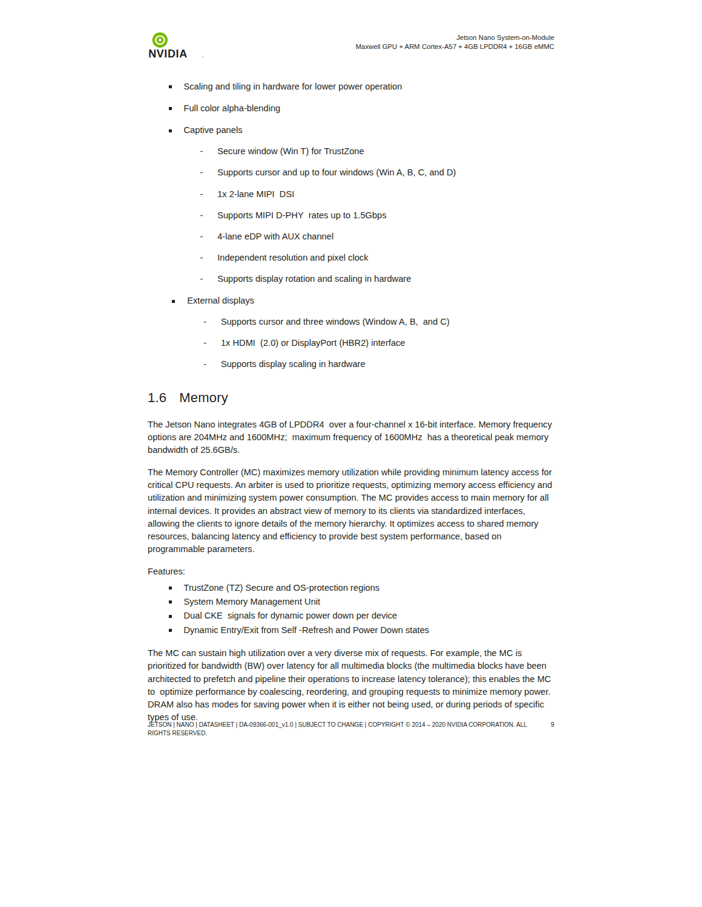NVIDIA .
Jetson Nano System-on-Module
Maxwell GPU + ARM Cortex-A57 + 4GB LPDDR4 + 16GB eMMC
Scaling and tiling in hardware for lower power operation
Full color alpha-blending
Captive panels
Secure window (Win T) for TrustZone
Supports cursor and up to four windows (Win A, B, C, and D)
1x 2-lane MIPI DSI
Supports MIPI D-PHY rates up to 1.5Gbps
4-lane eDP with AUX channel
Independent resolution and pixel clock
Supports display rotation and scaling in hardware
External displays
Supports cursor and three windows (Window A, B, and C)
1x HDMI (2.0) or DisplayPort (HBR2) interface
Supports display scaling in hardware
1.6 Memory
The Jetson Nano integrates 4GB of LPDDR4 over a four-channel x 16-bit interface. Memory frequency options are 204MHz and 1600MHz; maximum frequency of 1600MHz has a theoretical peak memory bandwidth of 25.6GB/s.
The Memory Controller (MC) maximizes memory utilization while providing minimum latency access for critical CPU requests. An arbiter is used to prioritize requests, optimizing memory access efficiency and utilization and minimizing system power consumption. The MC provides access to main memory for all internal devices. It provides an abstract view of memory to its clients via standardized interfaces, allowing the clients to ignore details of the memory hierarchy. It optimizes access to shared memory resources, balancing latency and efficiency to provide best system performance, based on programmable parameters.
Features:
TrustZone (TZ) Secure and OS-protection regions
System Memory Management Unit
Dual CKE signals for dynamic power down per device
Dynamic Entry/Exit from Self -Refresh and Power Down states
The MC can sustain high utilization over a very diverse mix of requests. For example, the MC is prioritized for bandwidth (BW) over latency for all multimedia blocks (the multimedia blocks have been architected to prefetch and pipeline their operations to increase latency tolerance); this enables the MC to optimize performance by coalescing, reordering, and grouping requests to minimize memory power. DRAM also has modes for saving power when it is either not being used, or during periods of specific types of use.
JETSON | NANO | DATASHEET | DA-09366-001_v1.0 | SUBJECT TO CHANGE | COPYRIGHT © 2014 – 2020 NVIDIA CORPORATION. ALL RIGHTS RESERVED.
9